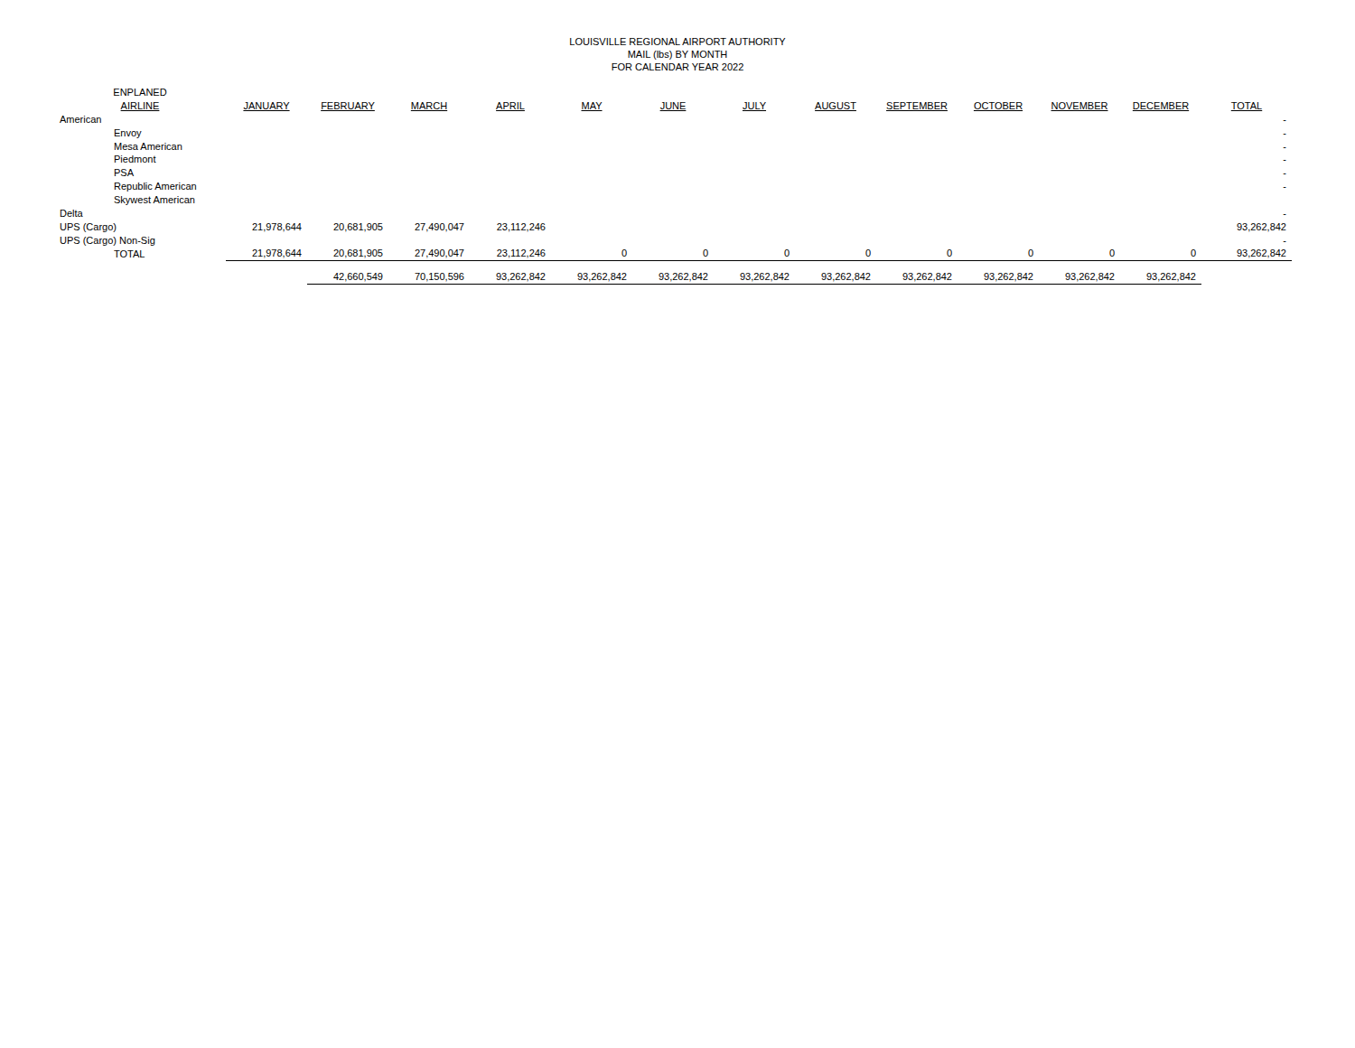LOUISVILLE REGIONAL AIRPORT AUTHORITY
MAIL (lbs) BY MONTH
FOR CALENDAR YEAR 2022
| ENPLANED | |
| --- | --- |
| AIRLINE | JANUARY | FEBRUARY | MARCH | APRIL | MAY | JUNE | JULY | AUGUST | SEPTEMBER | OCTOBER | NOVEMBER | DECEMBER | TOTAL |
| American | | | | | | | | | | | | | - |
| | Envoy | | | | | | | | | | | | | - |
| | Mesa American | | | | | | | | | | | | | - |
| | Piedmont | | | | | | | | | | | | | - |
| | PSA | | | | | | | | | | | | | - |
| | Republic American | | | | | | | | | | | | | - |
| | Skywest American | | | | | | | | | | | | | |
| Delta | | | | | | | | | | | | | - |
| UPS (Cargo) | 21,978,644 | 20,681,905 | 27,490,047 | 23,112,246 | | | | | | | | | 93,262,842 |
| UPS (Cargo) Non-Sig | | | | | | | | | | | | | - |
| | TOTAL | 21,978,644 | 20,681,905 | 27,490,047 | 23,112,246 | 0 | 0 | 0 | 0 | 0 | 0 | 0 | 0 | 93,262,842 |
| | | | 42,660,549 | 70,150,596 | 93,262,842 | 93,262,842 | 93,262,842 | 93,262,842 | 93,262,842 | 93,262,842 | 93,262,842 | 93,262,842 | 93,262,842 | |